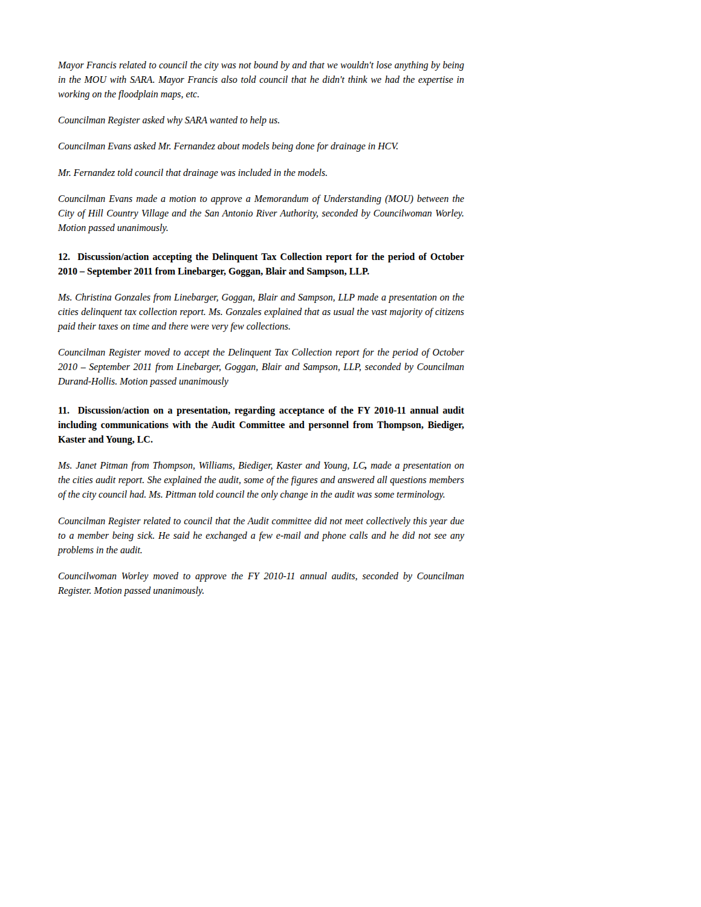Mayor Francis related to council the city was not bound by and that we wouldn't lose anything by being in the MOU with SARA. Mayor Francis also told council that he didn't think we had the expertise in working on the floodplain maps, etc.
Councilman Register asked why SARA wanted to help us.
Councilman Evans asked Mr. Fernandez about models being done for drainage in HCV.
Mr. Fernandez told council that drainage was included in the models.
Councilman Evans made a motion to approve a Memorandum of Understanding (MOU) between the City of Hill Country Village and the San Antonio River Authority, seconded by Councilwoman Worley. Motion passed unanimously.
12. Discussion/action accepting the Delinquent Tax Collection report for the period of October 2010 – September 2011 from Linebarger, Goggan, Blair and Sampson, LLP.
Ms. Christina Gonzales from Linebarger, Goggan, Blair and Sampson, LLP made a presentation on the cities delinquent tax collection report. Ms. Gonzales explained that as usual the vast majority of citizens paid their taxes on time and there were very few collections.
Councilman Register moved to accept the Delinquent Tax Collection report for the period of October 2010 – September 2011 from Linebarger, Goggan, Blair and Sampson, LLP, seconded by Councilman Durand-Hollis. Motion passed unanimously
11. Discussion/action on a presentation, regarding acceptance of the FY 2010-11 annual audit including communications with the Audit Committee and personnel from Thompson, Biediger, Kaster and Young, LC.
Ms. Janet Pitman from Thompson, Williams, Biediger, Kaster and Young, LC, made a presentation on the cities audit report. She explained the audit, some of the figures and answered all questions members of the city council had. Ms. Pittman told council the only change in the audit was some terminology.
Councilman Register related to council that the Audit committee did not meet collectively this year due to a member being sick. He said he exchanged a few e-mail and phone calls and he did not see any problems in the audit.
Councilwoman Worley moved to approve the FY 2010-11 annual audits, seconded by Councilman Register. Motion passed unanimously.